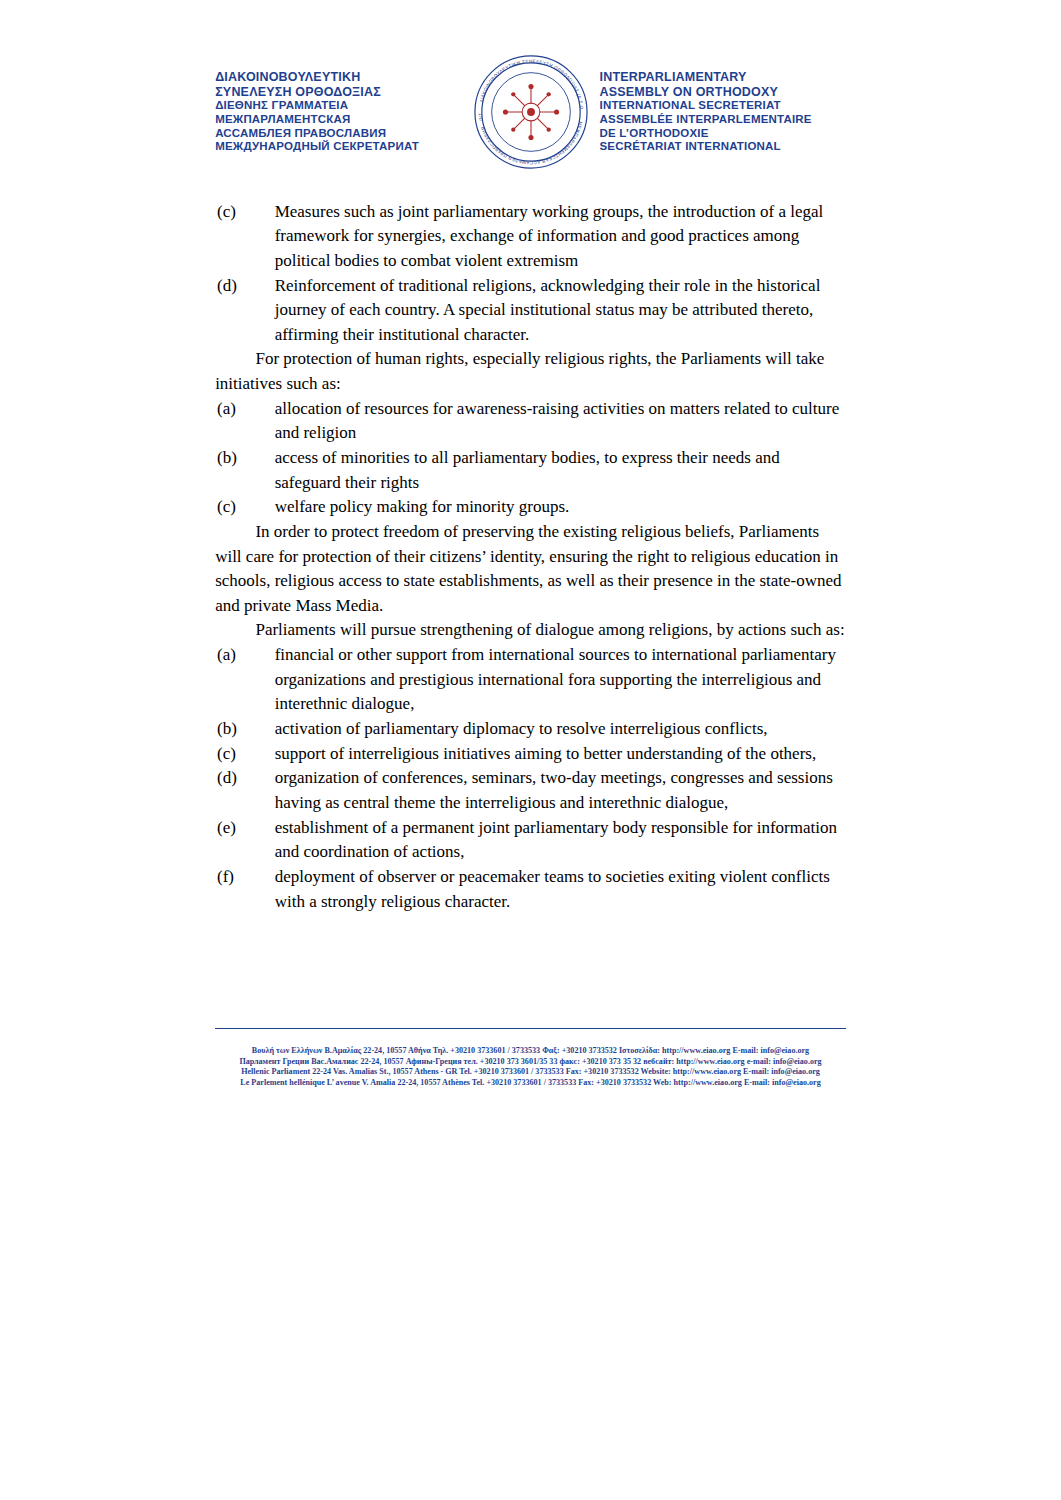ΔΙΑΚΟΙΝΟΒΟΥΛΕΥΤΙΚΗ
ΣΥΝΕΛΕΥΣΗ ΟΡΘΟΔΟΞΙΑΣ
ΔΙΕΘΝΗΣ ΓΡΑΜΜΑΤΕΙΑ
МЕЖПАРЛАМЕНТСКАЯ
АССАМБЛЕЯ ПРАВОСЛАВИЯ
МЕЖДУНАРОДНЫЙ СЕКРЕТАРИАТ
ΔΙΑΚΟΙΝΟΒΟΥΛΕΥΤΙΚΗ ΣΥΝΕΛΕΥΣΗ ΟΡΘΟΔΟΞΙΑΣ (Δ.Σ.Ο.) · ASSEMBLÉE INTERPARLEMENTAIRE МЕЖПАРЛАМЕНТСКАЯ АССАМБЛЕЯ ПРАВОСЛАВИЯ · INTERPARLIAMENTARY ASSEMBLY ON ORTHODOXY
INTERPARLIAMENTARY
ASSEMBLY ON ORTHODOXY
INTERNATIONAL SECRETERIAT
ASSEMBLÉE INTERPARLEMENTAIRE
DE L’ORTHODOXIE
SECRÉTARIAT INTERNATIONAL
(c)
Measures such as joint parliamentary working groups, the introduction of a legal framework for synergies, exchange of information and good practices among political bodies to combat violent extremism
(d)
Reinforcement of traditional religions, acknowledging their role in the historical journey of each country. A special institutional status may be attributed thereto, affirming their institutional character.
For protection of human rights, especially religious rights, the Parliaments will take initiatives such as:
(a)
allocation of resources for awareness-raising activities on matters related to culture and religion
(b)
access of minorities to all parliamentary bodies, to express their needs and safeguard their rights
(c)
welfare policy making for minority groups.
In order to protect freedom of preserving the existing religious beliefs, Parliaments will care for protection of their citizens’ identity, ensuring the right to religious education in schools, religious access to state establishments, as well as their presence in the state-owned and private Mass Media.
Parliaments will pursue strengthening of dialogue among religions, by actions such as:
(a)
financial or other support from international sources to international parliamentary organizations and prestigious international fora supporting the interreligious and interethnic dialogue,
(b)
activation of parliamentary diplomacy to resolve interreligious conflicts,
(c)
support of interreligious initiatives aiming to better understanding of the others,
(d)
organization of conferences, seminars, two-day meetings, congresses and sessions having as central theme the interreligious and interethnic dialogue,
(e)
establishment of a permanent joint parliamentary body responsible for information and coordination of actions,
(f)
deployment of observer or peacemaker teams to societies exiting violent conflicts with a strongly religious character.
Βουλή των Ελλήνων Β.Αμαλίας 22-24, 10557 Αθήνα Τηλ. +30210 3733601 / 3733533 Φαξ: +30210 3733532 Ιστοσελίδα: http://www.eiao.org E-mail: info@eiao.org
Парламент Греции Вас.Амалиас 22-24, 10557 Афины-Греция тел. +30210 373 3601/35 33 факс: +30210 373 35 32 вебсайт: http://www.eiao.org e-mail: info@eiao.org
Hellenic Parliament 22-24 Vas. Amalias St., 10557 Athens - GR Tel. +30210 3733601 / 3733533 Fax: +30210 3733532 Website: http://www.eiao.org E-mail: info@eiao.org
Le Parlement hellénique L’ avenue V. Amalia 22-24, 10557 Athènes Tel. +30210 3733601 / 3733533 Fax: +30210 3733532 Web: http://www.eiao.org E-mail: info@eiao.org